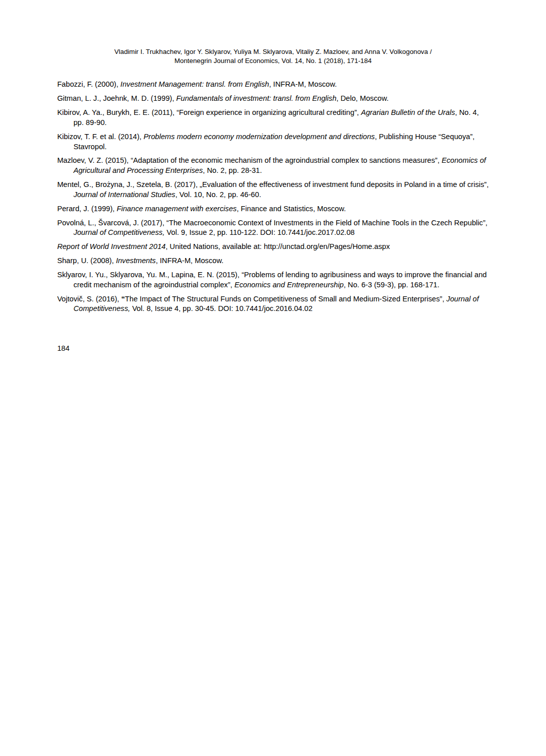Vladimir I. Trukhachev, Igor Y. Sklyarov, Yuliya M. Sklyarova, Vitaliy Z. Mazloev, and Anna V. Volkogonova /
Montenegrin Journal of Economics, Vol. 14, No. 1 (2018), 171-184
Fabozzi, F. (2000), Investment Management: transl. from English, INFRA-M, Moscow.
Gitman, L. J., Joehnk, M. D. (1999), Fundamentals of investment: transl. from English, Delo, Moscow.
Kibirov, A. Ya., Burykh, E. E. (2011), “Foreign experience in organizing agricultural crediting”, Agrarian Bulletin of the Urals, No. 4, pp. 89-90.
Kibizov, T. F. et al. (2014), Problems modern economy modernization development and directions, Publishing House “Sequoya”, Stavropol.
Mazloev, V. Z. (2015), “Adaptation of the economic mechanism of the agroindustrial complex to sanctions measures”, Economics of Agricultural and Processing Enterprises, No. 2, pp. 28-31.
Mentel, G., Brożyna, J., Szetela, B. (2017), „Evaluation of the effectiveness of investment fund deposits in Poland in a time of crisis”, Journal of International Studies, Vol. 10, No. 2, pp. 46-60.
Perard, J. (1999), Finance management with exercises, Finance and Statistics, Moscow.
Povolná, L., Švarcová, J. (2017), “The Macroeconomic Context of Investments in the Field of Machine Tools in the Czech Republic”, Journal of Competitiveness, Vol. 9, Issue 2, pp. 110-122. DOI: 10.7441/joc.2017.02.08
Report of World Investment 2014, United Nations, available at: http://unctad.org/en/Pages/Home.aspx
Sharp, U. (2008), Investments, INFRA-M, Moscow.
Sklyarov, I. Yu., Sklyarova, Yu. M., Lapina, E. N. (2015), “Problems of lending to agribusiness and ways to improve the financial and credit mechanism of the agroindustrial complex”, Economics and Entrepreneurship, No. 6-3 (59-3), pp. 168-171.
Vojtovič, S. (2016), “The Impact of The Structural Funds on Competitiveness of Small and Medium-Sized Enterprises”, Journal of Competitiveness, Vol. 8, Issue 4, pp. 30-45. DOI: 10.7441/joc.2016.04.02
184